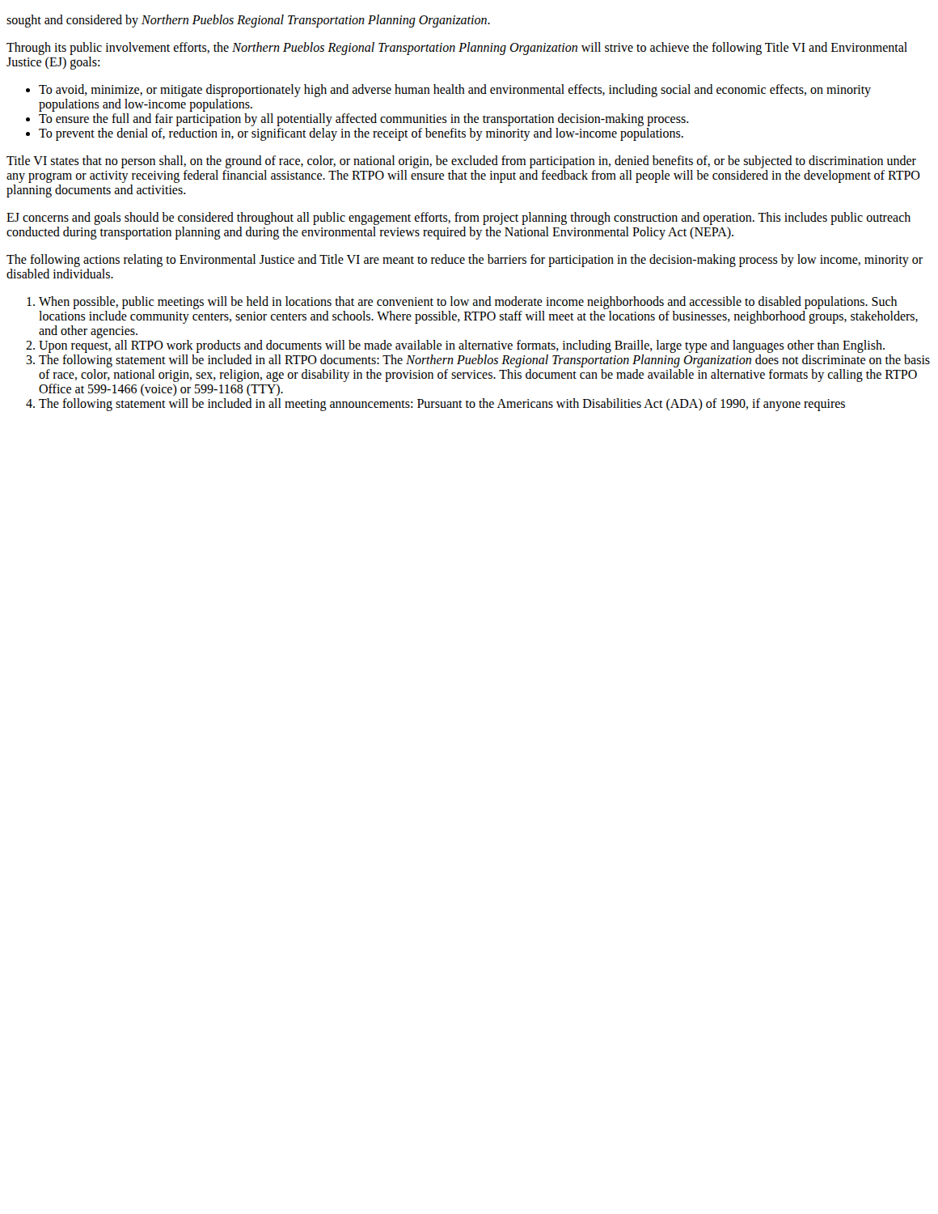sought and considered by Northern Pueblos Regional Transportation Planning Organization.
Through its public involvement efforts, the Northern Pueblos Regional Transportation Planning Organization will strive to achieve the following Title VI and Environmental Justice (EJ) goals:
To avoid, minimize, or mitigate disproportionately high and adverse human health and environmental effects, including social and economic effects, on minority populations and low-income populations.
To ensure the full and fair participation by all potentially affected communities in the transportation decision-making process.
To prevent the denial of, reduction in, or significant delay in the receipt of benefits by minority and low-income populations.
Title VI states that no person shall, on the ground of race, color, or national origin, be excluded from participation in, denied benefits of, or be subjected to discrimination under any program or activity receiving federal financial assistance. The RTPO will ensure that the input and feedback from all people will be considered in the development of RTPO planning documents and activities.
EJ concerns and goals should be considered throughout all public engagement efforts, from project planning through construction and operation. This includes public outreach conducted during transportation planning and during the environmental reviews required by the National Environmental Policy Act (NEPA).
The following actions relating to Environmental Justice and Title VI are meant to reduce the barriers for participation in the decision-making process by low income, minority or disabled individuals.
When possible, public meetings will be held in locations that are convenient to low and moderate income neighborhoods and accessible to disabled populations. Such locations include community centers, senior centers and schools. Where possible, RTPO staff will meet at the locations of businesses, neighborhood groups, stakeholders, and other agencies.
Upon request, all RTPO work products and documents will be made available in alternative formats, including Braille, large type and languages other than English.
The following statement will be included in all RTPO documents: The Northern Pueblos Regional Transportation Planning Organization does not discriminate on the basis of race, color, national origin, sex, religion, age or disability in the provision of services. This document can be made available in alternative formats by calling the RTPO Office at 599-1466 (voice) or 599-1168 (TTY).
The following statement will be included in all meeting announcements: Pursuant to the Americans with Disabilities Act (ADA) of 1990, if anyone requires